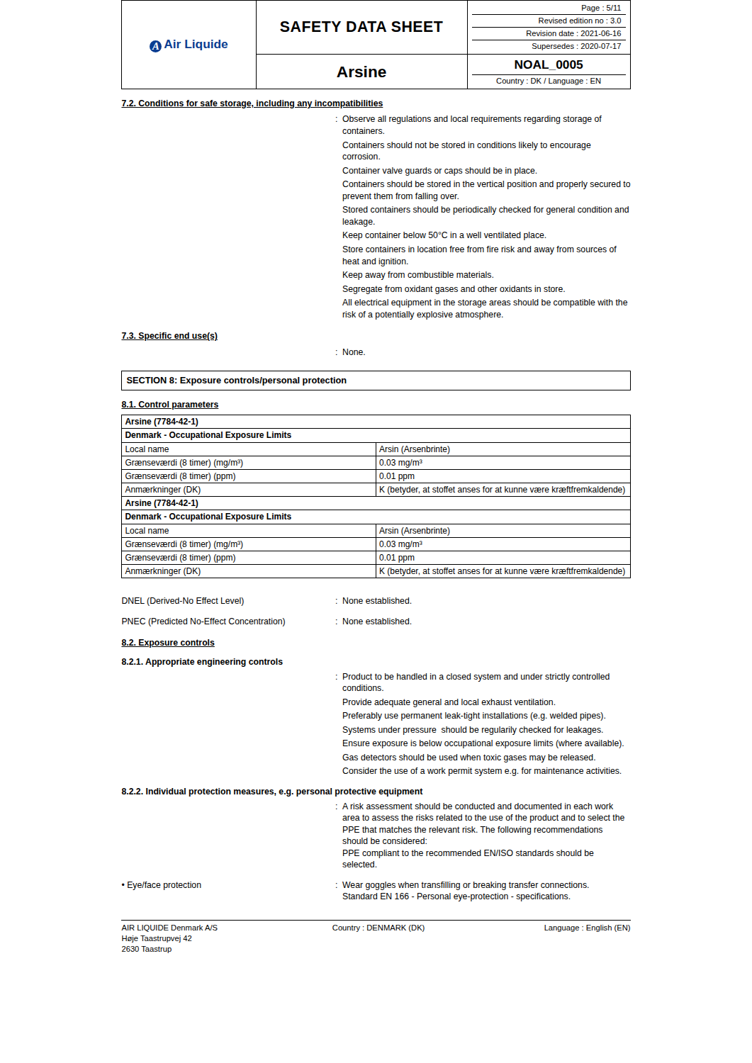| A Air Liquide | SAFETY DATA SHEET | / Page : 5/11 / / Revised edition no : 3.0 / / Revision date : 2021-06-16 / / Supersedes : 2020-07-17 / |
| Arsine | / NOAL_0005 / / Country : DK / Language : EN / |
7.2. Conditions for safe storage, including any incompatibilities
| | : | Observe all regulations and local requirements regarding storage of containers. Containers should not be stored in conditions likely to encourage corrosion. Container valve guards or caps should be in place. Containers should be stored in the vertical position and properly secured to prevent them from falling over. Stored containers should be periodically checked for general condition and leakage. Keep container below 50°C in a well ventilated place. Store containers in location free from fire risk and away from sources of heat and ignition. Keep away from combustible materials. Segregate from oxidant gases and other oxidants in store. All electrical equipment in the storage areas should be compatible with the risk of a potentially explosive atmosphere. |
7.3. Specific end use(s)
| | : | None. |
SECTION 8: Exposure controls/personal protection
8.1. Control parameters
| Arsine (7784-42-1) |
| Denmark - Occupational Exposure Limits |
| Local name | Arsin (Arsenbrinte) |
| Grænseværdi (8 timer) (mg/m³) | 0.03 mg/m³ |
| Grænseværdi (8 timer) (ppm) | 0.01 ppm |
| Anmærkninger (DK) | K (betyder, at stoffet anses for at kunne være kræftfremkaldende) |
| Arsine (7784-42-1) |
| Denmark - Occupational Exposure Limits |
| Local name | Arsin (Arsenbrinte) |
| Grænseværdi (8 timer) (mg/m³) | 0.03 mg/m³ |
| Grænseværdi (8 timer) (ppm) | 0.01 ppm |
| Anmærkninger (DK) | K (betyder, at stoffet anses for at kunne være kræftfremkaldende) |
| DNEL (Derived-No Effect Level) | : | None established. |
| PNEC (Predicted No-Effect Concentration) | : | None established. |
8.2. Exposure controls
8.2.1. Appropriate engineering controls
| | : | Product to be handled in a closed system and under strictly controlled conditions. Provide adequate general and local exhaust ventilation. Preferably use permanent leak-tight installations (e.g. welded pipes). Systems under pressure should be regularily checked for leakages. Ensure exposure is below occupational exposure limits (where available). Gas detectors should be used when toxic gases may be released. Consider the use of a work permit system e.g. for maintenance activities. |
8.2.2. Individual protection measures, e.g. personal protective equipment
| | : | A risk assessment should be conducted and documented in each work area to assess the risks related to the use of the product and to select the PPE that matches the relevant risk. The following recommendations should be considered: PPE compliant to the recommended EN/ISO standards should be selected. |
| • Eye/face protection | : | Wear goggles when transfilling or breaking transfer connections. Standard EN 166 - Personal eye-protection - specifications. |
| AIR LIQUIDE Denmark A/S Høje Taastrupvej 42 2630 Taastrup | Country : DENMARK (DK) | Language : English (EN) |